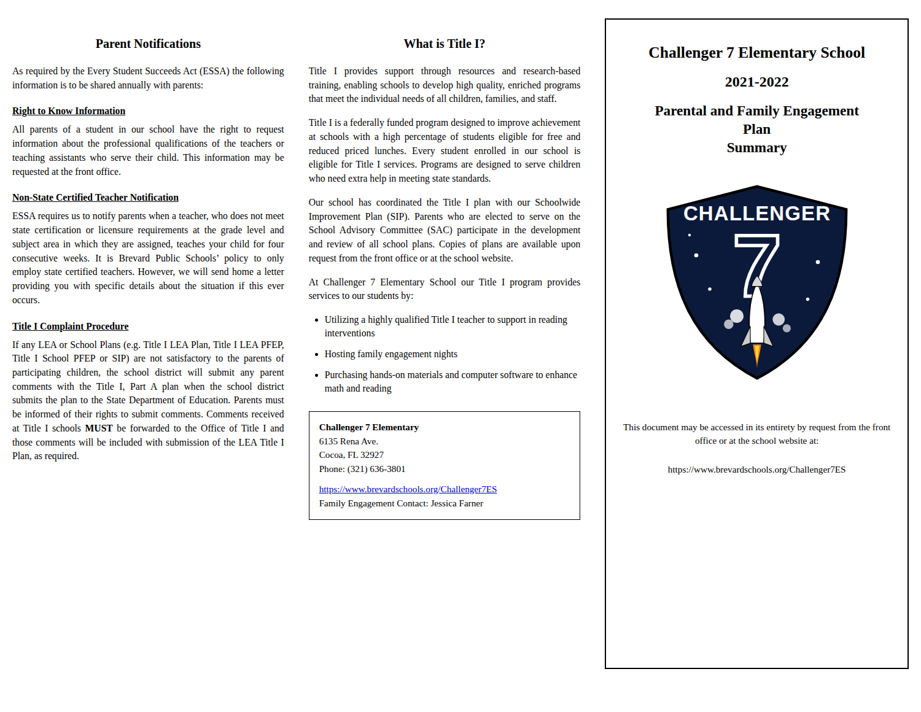Parent Notifications
As required by the Every Student Succeeds Act (ESSA) the following information is to be shared annually with parents:
Right to Know Information
All parents of a student in our school have the right to request information about the professional qualifications of the teachers or teaching assistants who serve their child. This information may be requested at the front office.
Non-State Certified Teacher Notification
ESSA requires us to notify parents when a teacher, who does not meet state certification or licensure requirements at the grade level and subject area in which they are assigned, teaches your child for four consecutive weeks. It is Brevard Public Schools’ policy to only employ state certified teachers. However, we will send home a letter providing you with specific details about the situation if this ever occurs.
Title I Complaint Procedure
If any LEA or School Plans (e.g. Title I LEA Plan, Title I LEA PFEP, Title I School PFEP or SIP) are not satisfactory to the parents of participating children, the school district will submit any parent comments with the Title I, Part A plan when the school district submits the plan to the State Department of Education. Parents must be informed of their rights to submit comments. Comments received at Title I schools MUST be forwarded to the Office of Title I and those comments will be included with submission of the LEA Title I Plan, as required.
What is Title I?
Title I provides support through resources and research-based training, enabling schools to develop high quality, enriched programs that meet the individual needs of all children, families, and staff.
Title I is a federally funded program designed to improve achievement at schools with a high percentage of students eligible for free and reduced priced lunches. Every student enrolled in our school is eligible for Title I services. Programs are designed to serve children who need extra help in meeting state standards.
Our school has coordinated the Title I plan with our Schoolwide Improvement Plan (SIP). Parents who are elected to serve on the School Advisory Committee (SAC) participate in the development and review of all school plans. Copies of plans are available upon request from the front office or at the school website.
At Challenger 7 Elementary School our Title I program provides services to our students by:
Utilizing a highly qualified Title I teacher to support in reading interventions
Hosting family engagement nights
Purchasing hands-on materials and computer software to enhance math and reading
Challenger 7 Elementary
6135 Rena Ave.
Cocoa, FL 32927
Phone: (321) 636-3801
https://www.brevardschools.org/Challenger7ES
Family Engagement Contact: Jessica Farner
Challenger 7 Elementary School
2021-2022
Parental and Family Engagement
Plan
Summary
CHALLENGER 7
This document may be accessed in its entirety by request from the front office or at the school website at:
https://www.brevardschools.org/Challenger7ES